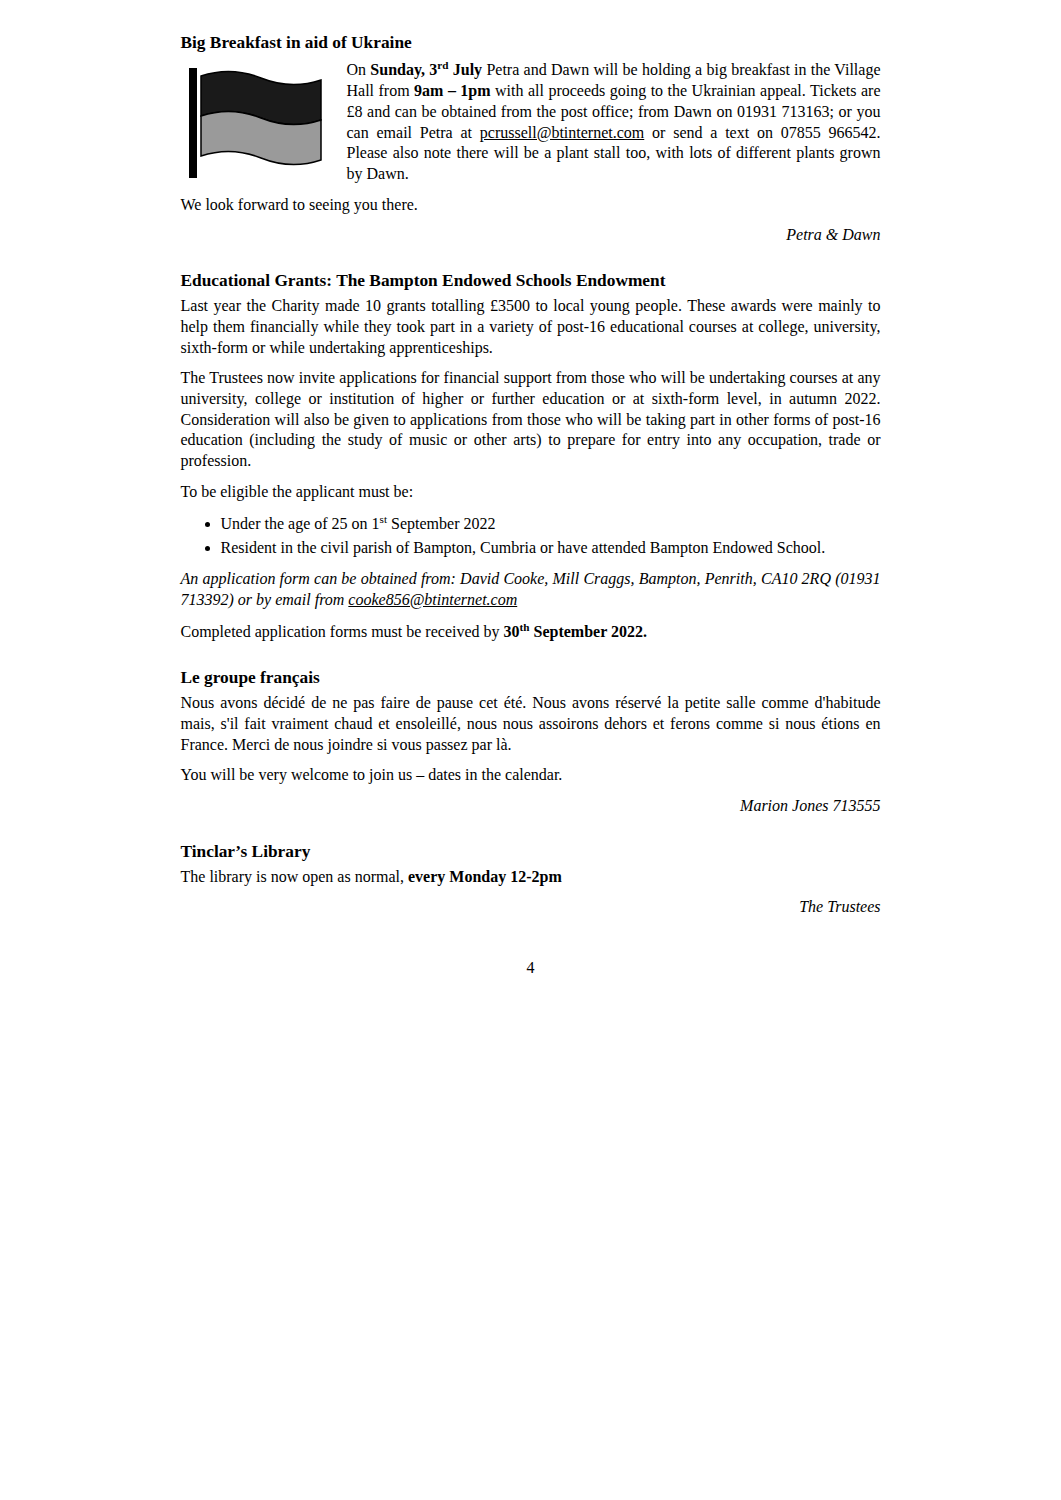Big Breakfast in aid of Ukraine
On Sunday, 3rd July Petra and Dawn will be holding a big breakfast in the Village Hall from 9am – 1pm with all proceeds going to the Ukrainian appeal. Tickets are £8 and can be obtained from the post office; from Dawn on 01931 713163; or you can email Petra at pcrussell@btinternet.com or send a text on 07855 966542. Please also note there will be a plant stall too, with lots of different plants grown by Dawn.
We look forward to seeing you there.
Petra & Dawn
Educational Grants: The Bampton Endowed Schools Endowment
Last year the Charity made 10 grants totalling £3500 to local young people. These awards were mainly to help them financially while they took part in a variety of post-16 educational courses at college, university, sixth-form or while undertaking apprenticeships.
The Trustees now invite applications for financial support from those who will be undertaking courses at any university, college or institution of higher or further education or at sixth-form level, in autumn 2022. Consideration will also be given to applications from those who will be taking part in other forms of post-16 education (including the study of music or other arts) to prepare for entry into any occupation, trade or profession.
To be eligible the applicant must be:
Under the age of 25 on 1st September 2022
Resident in the civil parish of Bampton, Cumbria or have attended Bampton Endowed School.
An application form can be obtained from: David Cooke, Mill Craggs, Bampton, Penrith, CA10 2RQ (01931 713392) or by email from cooke856@btinternet.com
Completed application forms must be received by 30th September 2022.
Le groupe français
Nous avons décidé de ne pas faire de pause cet été. Nous avons réservé la petite salle comme d'habitude mais, s'il fait vraiment chaud et ensoleillé, nous nous assoirons dehors et ferons comme si nous étions en France. Merci de nous joindre si vous passez par là.
You will be very welcome to join us – dates in the calendar.
Marion Jones 713555
Tinclar’s Library
The library is now open as normal, every Monday 12-2pm
The Trustees
4